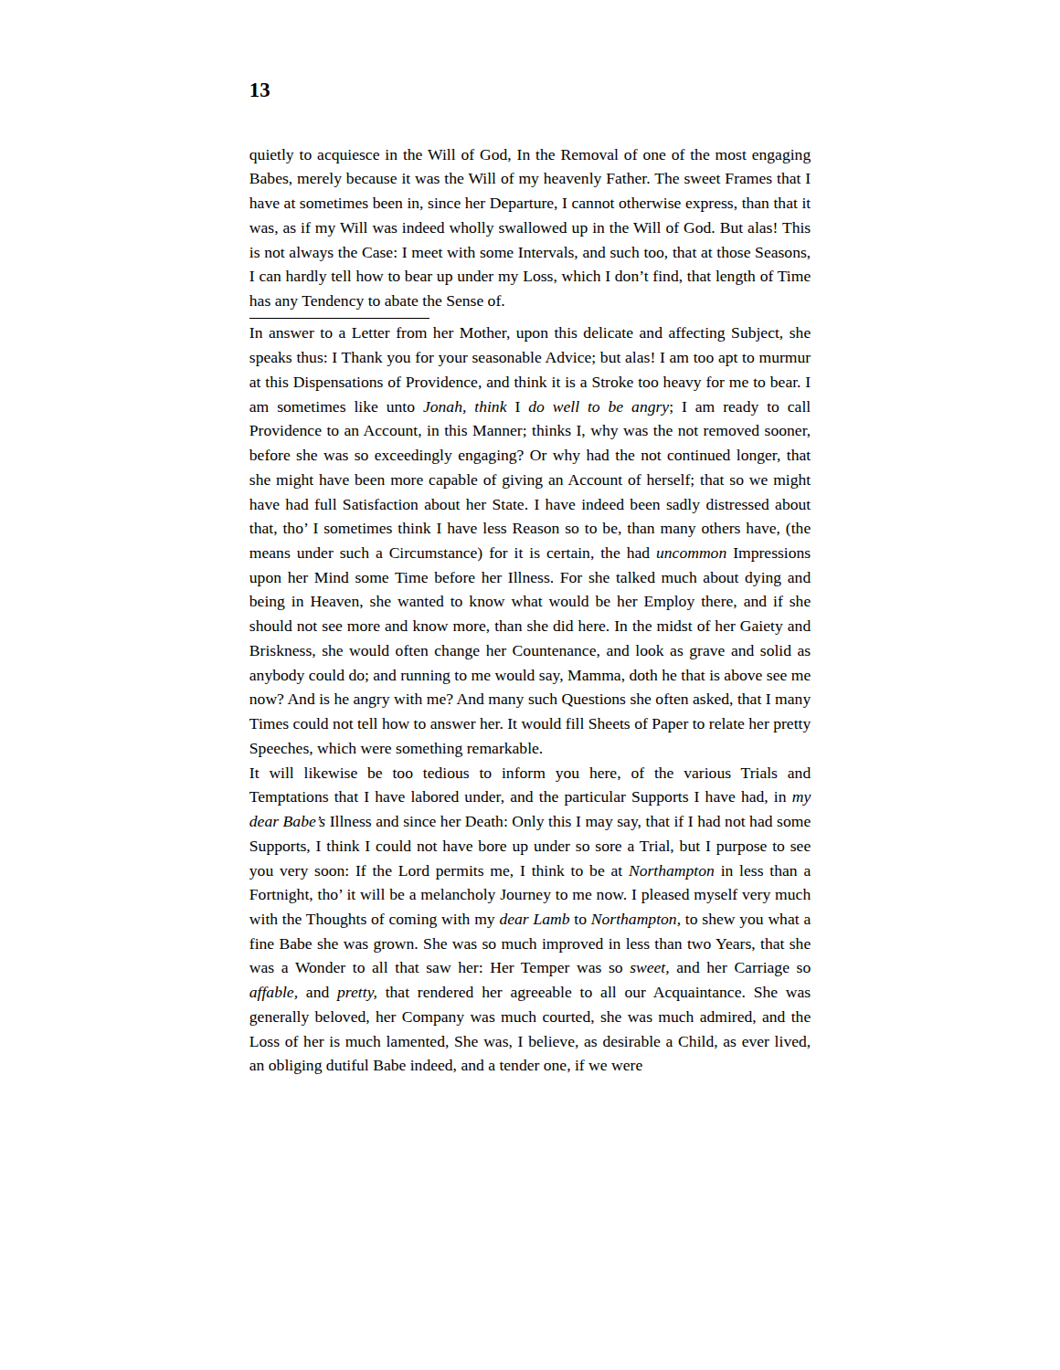13
quietly to acquiesce in the Will of God, In the Removal of one of the most engaging Babes, merely because it was the Will of my heavenly Father. The sweet Frames that I have at sometimes been in, since her Departure, I cannot otherwise express, than that it was, as if my Will was indeed wholly swallowed up in the Will of God. But alas! This is not always the Case: I meet with some Intervals, and such too, that at those Seasons, I can hardly tell how to bear up under my Loss, which I don’t find, that length of Time has any Tendency to abate the Sense of.
In answer to a Letter from her Mother, upon this delicate and affecting Subject, she speaks thus: I Thank you for your seasonable Advice; but alas! I am too apt to murmur at this Dispensations of Providence, and think it is a Stroke too heavy for me to bear. I am sometimes like unto Jonah, think I do well to be angry; I am ready to call Providence to an Account, in this Manner; thinks I, why was the not removed sooner, before she was so exceedingly engaging? Or why had the not continued longer, that she might have been more capable of giving an Account of herself; that so we might have had full Satisfaction about her State. I have indeed been sadly distressed about that, tho’ I sometimes think I have less Reason so to be, than many others have, (the means under such a Circumstance) for it is certain, the had uncommon Impressions upon her Mind some Time before her Illness. For she talked much about dying and being in Heaven, she wanted to know what would be her Employ there, and if she should not see more and know more, than she did here. In the midst of her Gaiety and Briskness, she would often change her Countenance, and look as grave and solid as anybody could do; and running to me would say, Mamma, doth he that is above see me now? And is he angry with me? And many such Questions she often asked, that I many Times could not tell how to answer her. It would fill Sheets of Paper to relate her pretty Speeches, which were something remarkable.
It will likewise be too tedious to inform you here, of the various Trials and Temptations that I have labored under, and the particular Supports I have had, in my dear Babe’s Illness and since her Death: Only this I may say, that if I had not had some Supports, I think I could not have bore up under so sore a Trial, but I purpose to see you very soon: If the Lord permits me, I think to be at Northampton in less than a Fortnight, tho’ it will be a melancholy Journey to me now. I pleased myself very much with the Thoughts of coming with my dear Lamb to Northampton, to shew you what a fine Babe she was grown. She was so much improved in less than two Years, that she was a Wonder to all that saw her: Her Temper was so sweet, and her Carriage so affable, and pretty, that rendered her agreeable to all our Acquaintance. She was generally beloved, her Company was much courted, she was much admired, and the Loss of her is much lamented, She was, I believe, as desirable a Child, as ever lived, an obliging dutiful Babe indeed, and a tender one, if we were